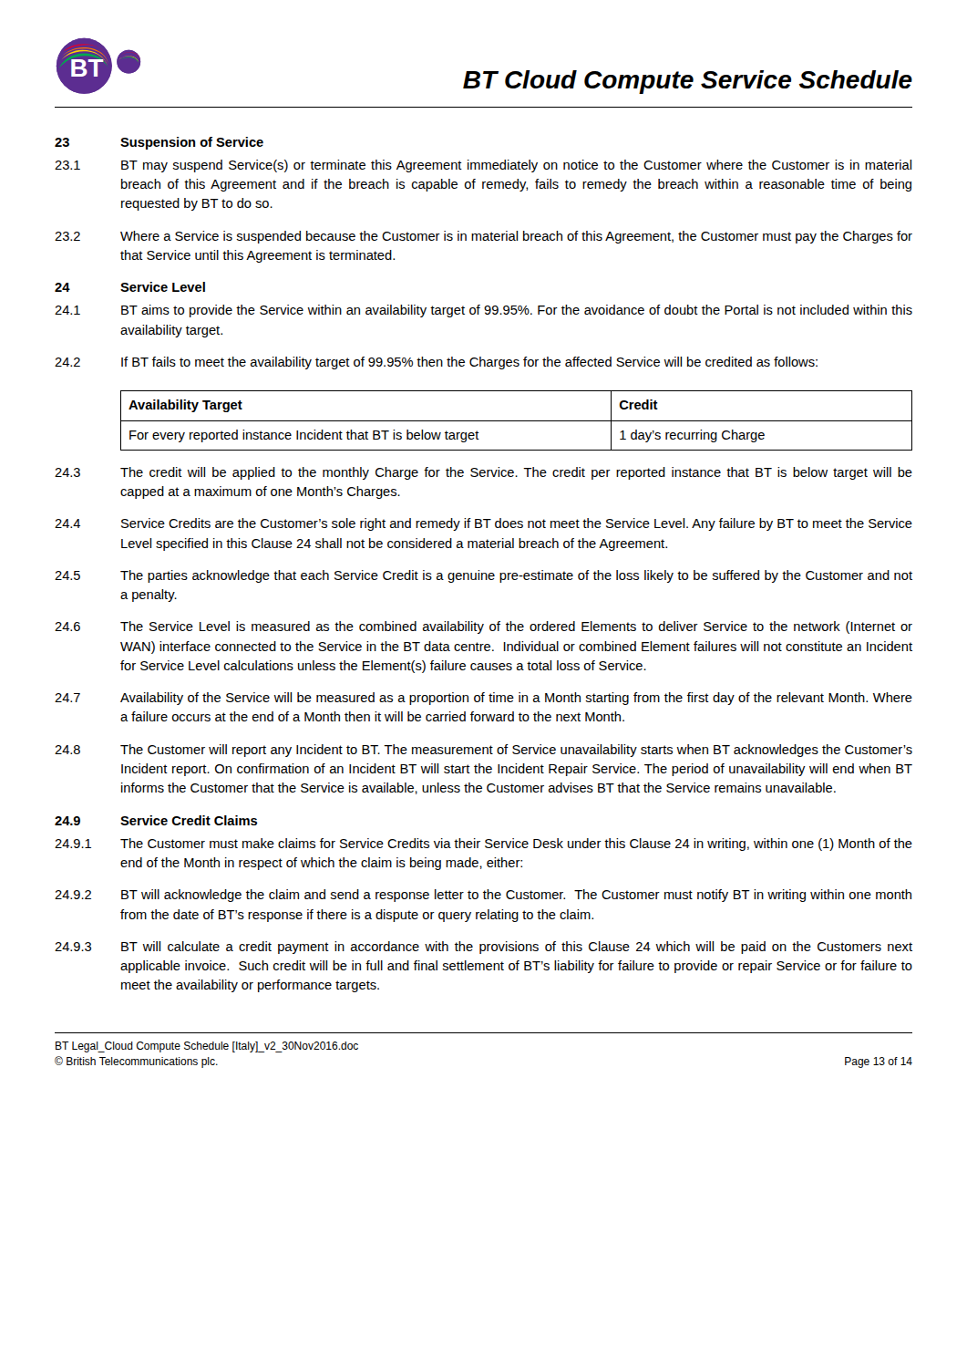BT
BT Cloud Compute Service Schedule
23
Suspension of Service
23.1
BT may suspend Service(s) or terminate this Agreement immediately on notice to the Customer where the Customer is in material breach of this Agreement and if the breach is capable of remedy, fails to remedy the breach within a reasonable time of being requested by BT to do so.
23.2
Where a Service is suspended because the Customer is in material breach of this Agreement, the Customer must pay the Charges for that Service until this Agreement is terminated.
24
Service Level
24.1
BT aims to provide the Service within an availability target of 99.95%. For the avoidance of doubt the Portal is not included within this availability target.
24.2
If BT fails to meet the availability target of 99.95% then the Charges for the affected Service will be credited as follows:
| Availability Target | Credit |
| --- | --- |
| For every reported instance Incident that BT is below target | 1 day’s recurring Charge |
24.3
The credit will be applied to the monthly Charge for the Service. The credit per reported instance that BT is below target will be capped at a maximum of one Month’s Charges.
24.4
Service Credits are the Customer’s sole right and remedy if BT does not meet the Service Level. Any failure by BT to meet the Service Level specified in this Clause 24 shall not be considered a material breach of the Agreement.
24.5
The parties acknowledge that each Service Credit is a genuine pre-estimate of the loss likely to be suffered by the Customer and not a penalty.
24.6
The Service Level is measured as the combined availability of the ordered Elements to deliver Service to the network (Internet or WAN) interface connected to the Service in the BT data centre. Individual or combined Element failures will not constitute an Incident for Service Level calculations unless the Element(s) failure causes a total loss of Service.
24.7
Availability of the Service will be measured as a proportion of time in a Month starting from the first day of the relevant Month. Where a failure occurs at the end of a Month then it will be carried forward to the next Month.
24.8
The Customer will report any Incident to BT. The measurement of Service unavailability starts when BT acknowledges the Customer’s Incident report. On confirmation of an Incident BT will start the Incident Repair Service. The period of unavailability will end when BT informs the Customer that the Service is available, unless the Customer advises BT that the Service remains unavailable.
24.9
Service Credit Claims
24.9.1
The Customer must make claims for Service Credits via their Service Desk under this Clause 24 in writing, within one (1) Month of the end of the Month in respect of which the claim is being made, either:
24.9.2
BT will acknowledge the claim and send a response letter to the Customer. The Customer must notify BT in writing within one month from the date of BT’s response if there is a dispute or query relating to the claim.
24.9.3
BT will calculate a credit payment in accordance with the provisions of this Clause 24 which will be paid on the Customers next applicable invoice. Such credit will be in full and final settlement of BT’s liability for failure to provide or repair Service or for failure to meet the availability or performance targets.
BT Legal_Cloud Compute Schedule [Italy]_v2_30Nov2016.doc
© British Telecommunications plc.
Page 13 of 14